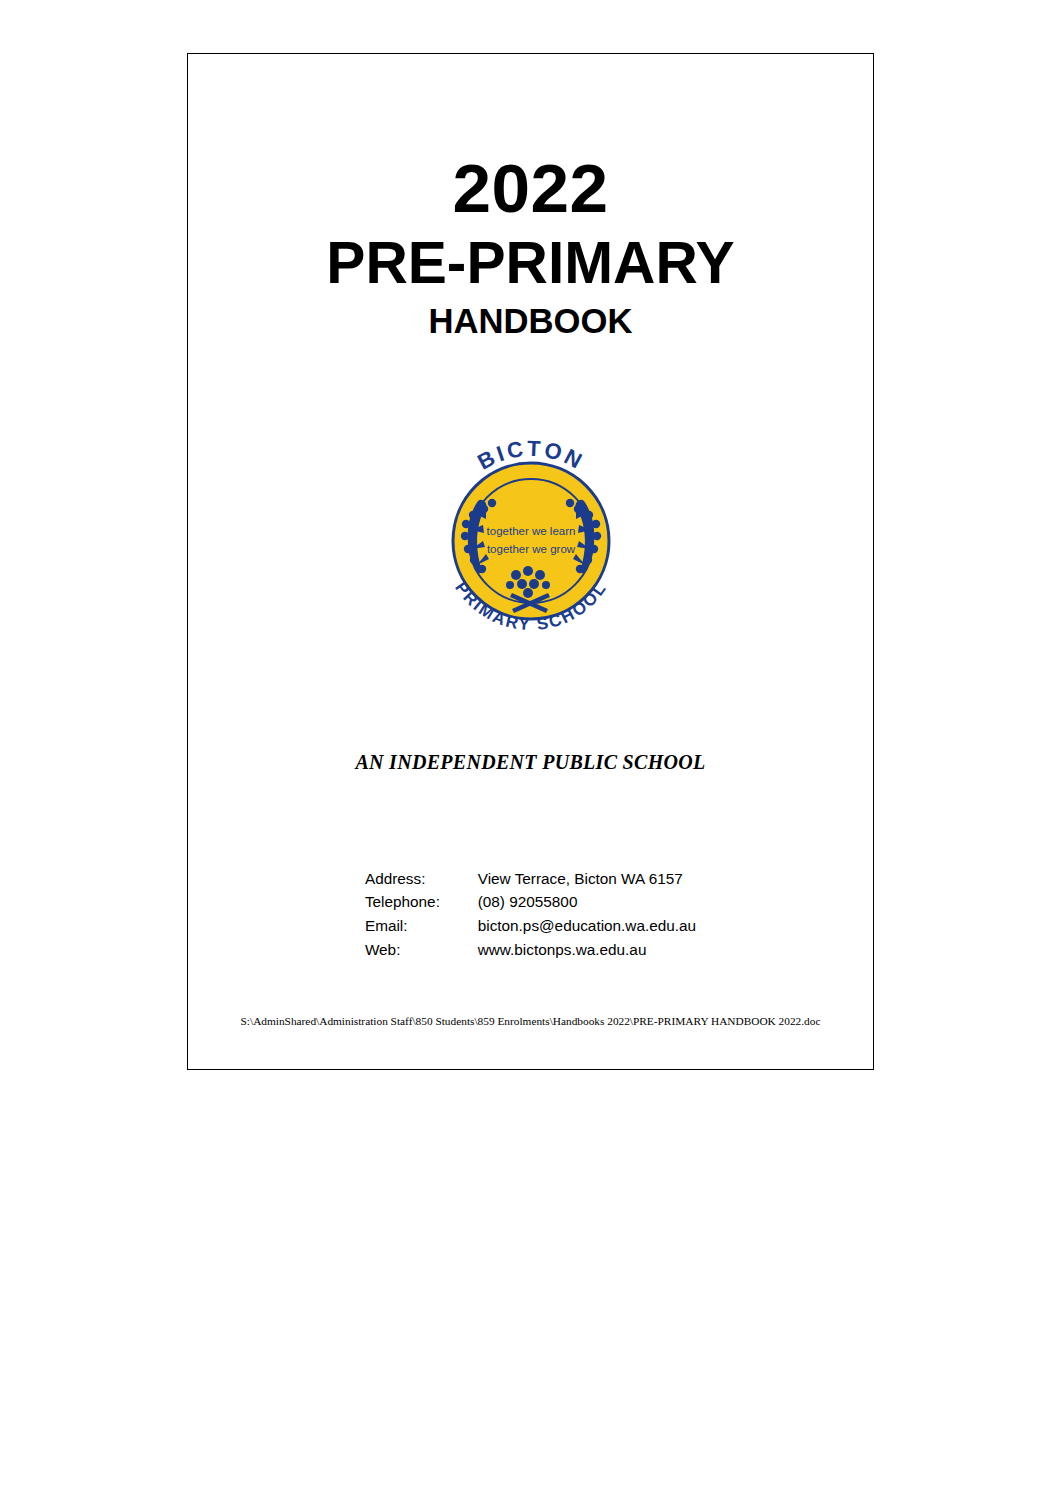2022
PRE-PRIMARY
HANDBOOK
together we learn together we grow BICTON PRIMARY SCHOOL
AN INDEPENDENT PUBLIC SCHOOL
| Address: | View Terrace, Bicton WA 6157 |
| Telephone: | (08) 92055800 |
| Email: | bicton.ps@education.wa.edu.au |
| Web: | www.bictonps.wa.edu.au |
S:\AdminShared\Administration Staff\850 Students\859 Enrolments\Handbooks 2022\PRE-PRIMARY HANDBOOK 2022.doc